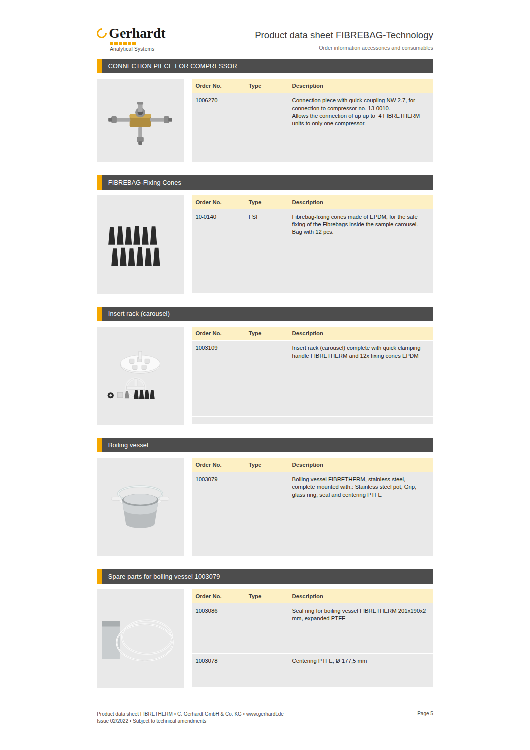Gerhardt
Analytical Systems
Product data sheet FIBREBAG-Technology
Order information accessories and consumables
CONNECTION PIECE FOR COMPRESSOR
| Order No. | Type | Description |
| --- | --- | --- |
| 1006270 | | Connection piece with quick coupling NW 2.7, for connection to compressor no. 13-0010. Allows the connection of up up to 4 FIBRETHERM units to only one compressor. |
FIBREBAG-Fixing Cones
| Order No. | Type | Description |
| --- | --- | --- |
| 10-0140 | FSI | Fibrebag-fixing cones made of EPDM, for the safe fixing of the Fibrebags inside the sample carousel. Bag with 12 pcs. |
Insert rack (carousel)
| Order No. | Type | Description |
| --- | --- | --- |
| 1003109 | | Insert rack (carousel) complete with quick clamping handle FIBRETHERM and 12x fixing cones EPDM |
Boiling vessel
| Order No. | Type | Description |
| --- | --- | --- |
| 1003079 | | Boiling vessel FIBRETHERM, stainless steel, complete mounted with.: Stainless steel pot, Grip, glass ring, seal and centering PTFE |
Spare parts for boiling vessel 1003079
| Order No. | Type | Description |
| --- | --- | --- |
| 1003086 | | Seal ring for boiling vessel FIBRETHERM 201x190x2 mm, expanded PTFE |
| 1003078 | | Centering PTFE, Ø 177,5 mm |
Product data sheet FIBRETHERM • C. Gerhardt GmbH & Co. KG • www.gerhardt.de
Issue 02/2022 • Subject to technical amendments
Page 5